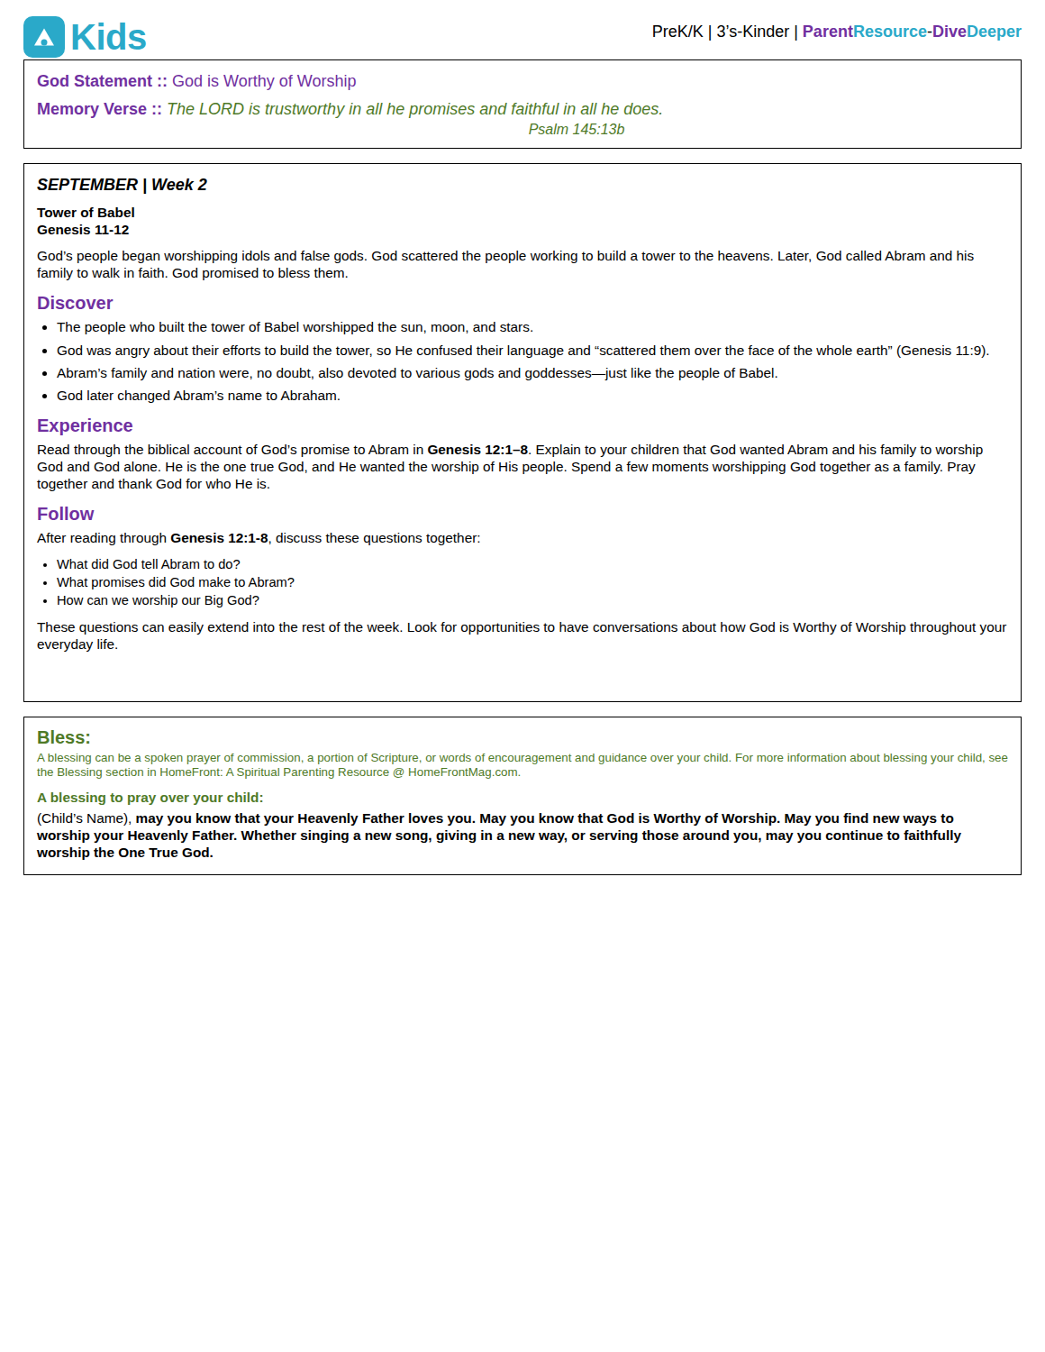Kids
PreK/K | 3’s-Kinder | Parent Resource-Dive Deeper
God Statement :: God is Worthy of Worship
Memory Verse :: The LORD is trustworthy in all he promises and faithful in all he does.
Psalm 145:13b
SEPTEMBER | Week 2
Tower of Babel
Genesis 11-12
God’s people began worshipping idols and false gods. God scattered the people working to build a tower to the heavens. Later, God called Abram and his family to walk in faith. God promised to bless them.
Discover
The people who built the tower of Babel worshipped the sun, moon, and stars.
God was angry about their efforts to build the tower, so He confused their language and “scattered them over the face of the whole earth” (Genesis 11:9).
Abram’s family and nation were, no doubt, also devoted to various gods and goddesses—just like the people of Babel.
God later changed Abram’s name to Abraham.
Experience
Read through the biblical account of God’s promise to Abram in Genesis 12:1–8. Explain to your children that God wanted Abram and his family to worship God and God alone. He is the one true God, and He wanted the worship of His people. Spend a few moments worshipping God together as a family. Pray together and thank God for who He is.
Follow
After reading through Genesis 12:1-8, discuss these questions together:
What did God tell Abram to do?
What promises did God make to Abram?
How can we worship our Big God?
These questions can easily extend into the rest of the week. Look for opportunities to have conversations about how God is Worthy of Worship throughout your everyday life.
Bless:
A blessing can be a spoken prayer of commission, a portion of Scripture, or words of encouragement and guidance over your child. For more information about blessing your child, see the Blessing section in HomeFront: A Spiritual Parenting Resource @ HomeFrontMag.com.
A blessing to pray over your child:
(Child’s Name), may you know that your Heavenly Father loves you. May you know that God is Worthy of Worship. May you find new ways to worship your Heavenly Father. Whether singing a new song, giving in a new way, or serving those around you, may you continue to faithfully worship the One True God.